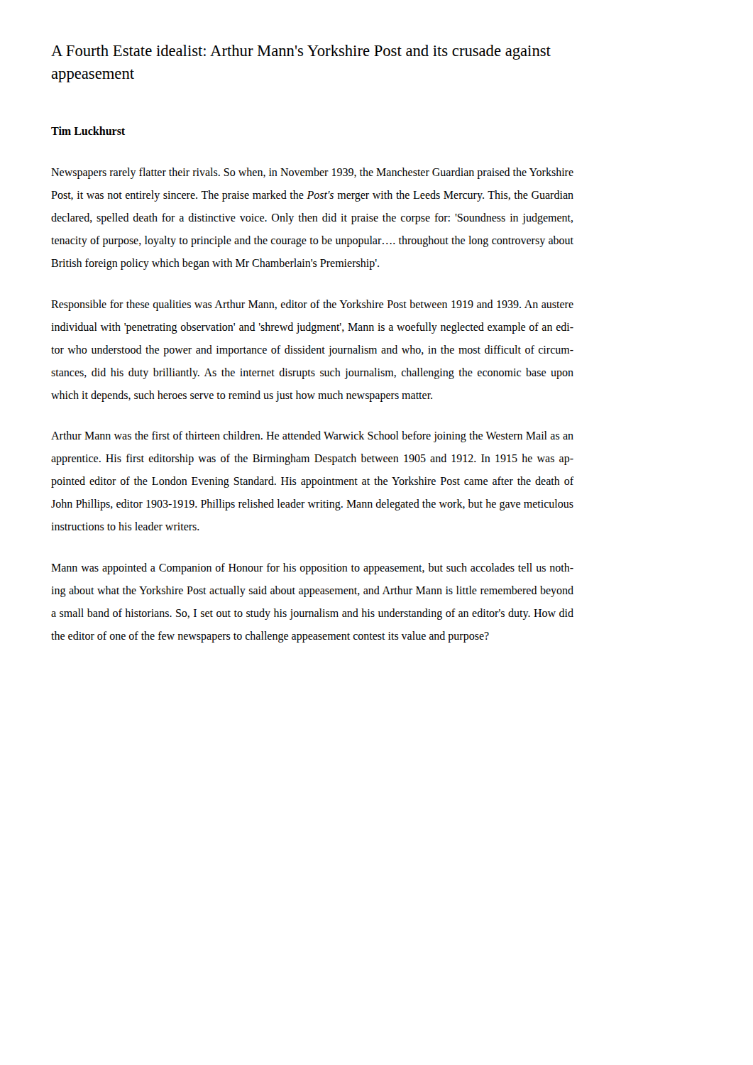A Fourth Estate idealist: Arthur Mann's Yorkshire Post and its crusade against appeasement
Tim Luckhurst
Newspapers rarely flatter their rivals. So when, in November 1939, the Manchester Guardian praised the Yorkshire Post, it was not entirely sincere. The praise marked the Post's merger with the Leeds Mercury. This, the Guardian declared, spelled death for a distinctive voice. Only then did it praise the corpse for: 'Soundness in judgement, tenacity of purpose, loyalty to principle and the courage to be unpopular…. throughout the long controversy about British foreign policy which began with Mr Chamberlain's Premiership'.
Responsible for these qualities was Arthur Mann, editor of the Yorkshire Post between 1919 and 1939. An austere individual with 'penetrating observation' and 'shrewd judgment', Mann is a woefully neglected example of an editor who understood the power and importance of dissident journalism and who, in the most difficult of circumstances, did his duty brilliantly. As the internet disrupts such journalism, challenging the economic base upon which it depends, such heroes serve to remind us just how much newspapers matter.
Arthur Mann was the first of thirteen children. He attended Warwick School before joining the Western Mail as an apprentice. His first editorship was of the Birmingham Despatch between 1905 and 1912. In 1915 he was appointed editor of the London Evening Standard. His appointment at the Yorkshire Post came after the death of John Phillips, editor 1903-1919. Phillips relished leader writing. Mann delegated the work, but he gave meticulous instructions to his leader writers.
Mann was appointed a Companion of Honour for his opposition to appeasement, but such accolades tell us nothing about what the Yorkshire Post actually said about appeasement, and Arthur Mann is little remembered beyond a small band of historians. So, I set out to study his journalism and his understanding of an editor's duty. How did the editor of one of the few newspapers to challenge appeasement contest its value and purpose?